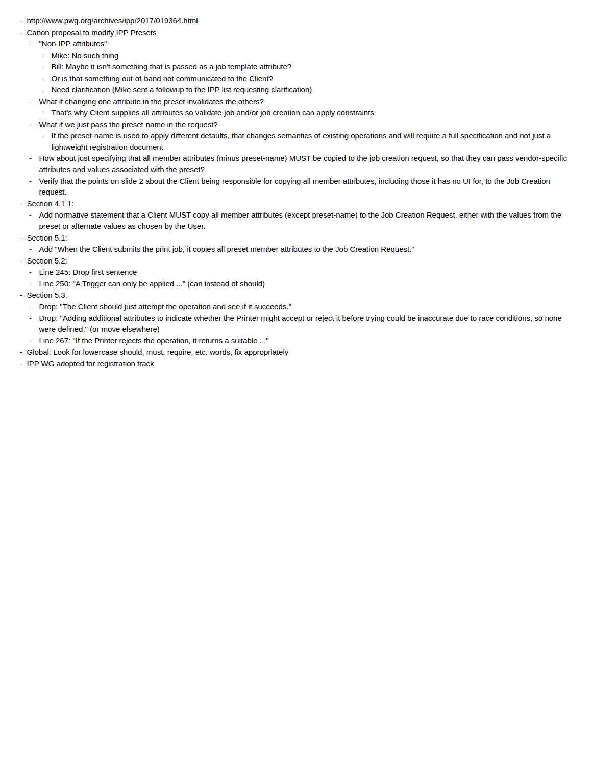http://www.pwg.org/archives/ipp/2017/019364.html
Canon proposal to modify IPP Presets
"Non-IPP attributes"
Mike: No such thing
Bill: Maybe it isn't something that is passed as a job template attribute?
Or is that something out-of-band not communicated to the Client?
Need clarification (Mike sent a followup to the IPP list requesting clarification)
What if changing one attribute in the preset invalidates the others?
That's why Client supplies all attributes so validate-job and/or job creation can apply constraints
What if we just pass the preset-name in the request?
If the preset-name is used to apply different defaults, that changes semantics of existing operations and will require a full specification and not just a lightweight registration document
How about just specifying that all member attributes (minus preset-name) MUST be copied to the job creation request, so that they can pass vendor-specific attributes and values associated with the preset?
Verify that the points on slide 2 about the Client being responsible for copying all member attributes, including those it has no UI for, to the Job Creation request.
Section 4.1.1:
Add normative statement that a Client MUST copy all member attributes (except preset-name) to the Job Creation Request, either with the values from the preset or alternate values as chosen by the User.
Section 5.1:
Add "When the Client submits the print job, it copies all preset member attributes to the Job Creation Request."
Section 5.2:
Line 245: Drop first sentence
Line 250: "A Trigger can only be applied ..." (can instead of should)
Section 5.3:
Drop: "The Client should just attempt the operation and see if it succeeds."
Drop: "Adding additional attributes to indicate whether the Printer might accept or reject it before trying could be inaccurate due to race conditions, so none were defined." (or move elsewhere)
Line 267: "If the Printer rejects the operation, it returns a suitable ..."
Global: Look for lowercase should, must, require, etc. words, fix appropriately
IPP WG adopted for registration track